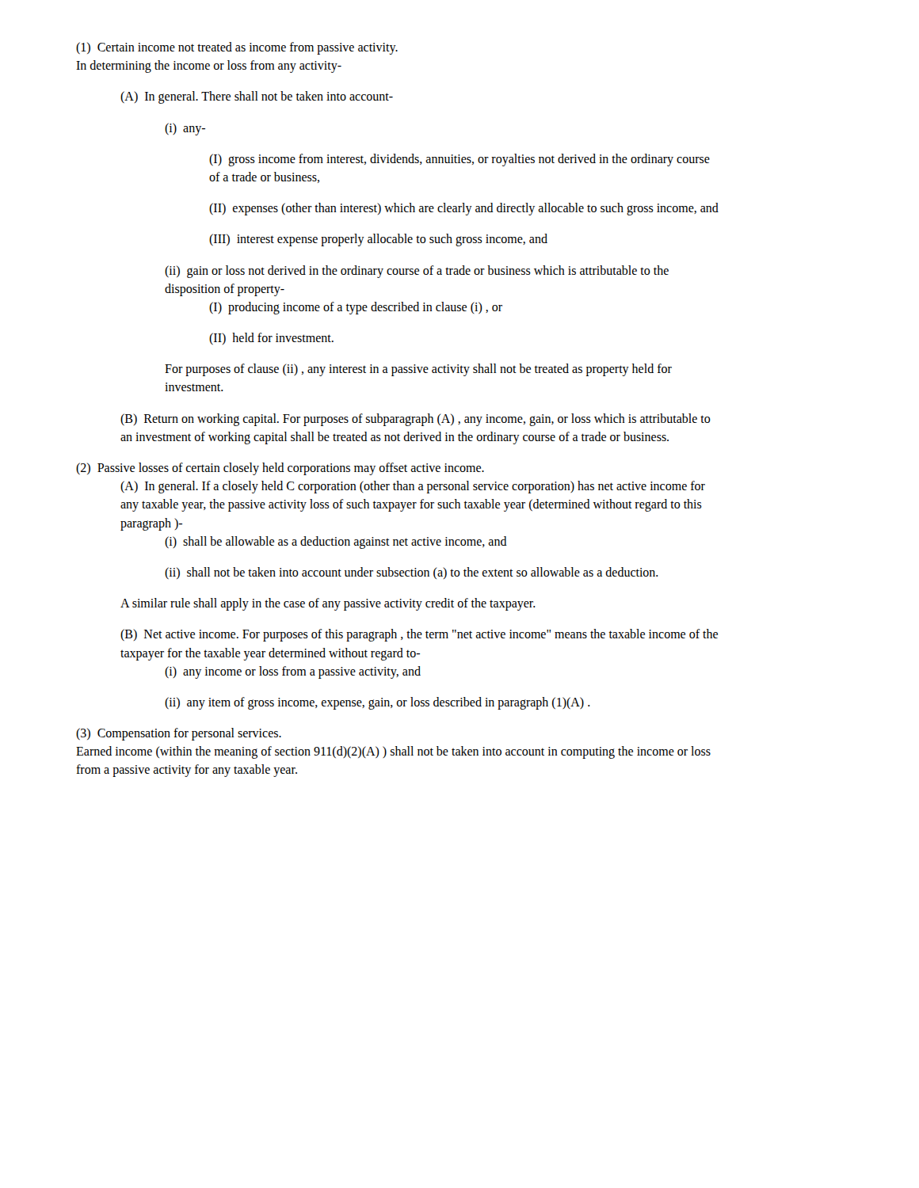(1) Certain income not treated as income from passive activity.
In determining the income or loss from any activity-
(A) In general. There shall not be taken into account-
(i) any-
(I) gross income from interest, dividends, annuities, or royalties not derived in the ordinary course of a trade or business,
(II) expenses (other than interest) which are clearly and directly allocable to such gross income, and
(III) interest expense properly allocable to such gross income, and
(ii) gain or loss not derived in the ordinary course of a trade or business which is attributable to the disposition of property-
(I) producing income of a type described in clause (i) , or
(II) held for investment.
For purposes of clause (ii) , any interest in a passive activity shall not be treated as property held for investment.
(B) Return on working capital. For purposes of subparagraph (A) , any income, gain, or loss which is attributable to an investment of working capital shall be treated as not derived in the ordinary course of a trade or business.
(2) Passive losses of certain closely held corporations may offset active income.
(A) In general. If a closely held C corporation (other than a personal service corporation) has net active income for any taxable year, the passive activity loss of such taxpayer for such taxable year (determined without regard to this paragraph )-
(i) shall be allowable as a deduction against net active income, and
(ii) shall not be taken into account under subsection (a) to the extent so allowable as a deduction.
A similar rule shall apply in the case of any passive activity credit of the taxpayer.
(B) Net active income. For purposes of this paragraph , the term "net active income" means the taxable income of the taxpayer for the taxable year determined without regard to-
(i) any income or loss from a passive activity, and
(ii) any item of gross income, expense, gain, or loss described in paragraph (1)(A) .
(3) Compensation for personal services.
Earned income (within the meaning of section 911(d)(2)(A) ) shall not be taken into account in computing the income or loss from a passive activity for any taxable year.